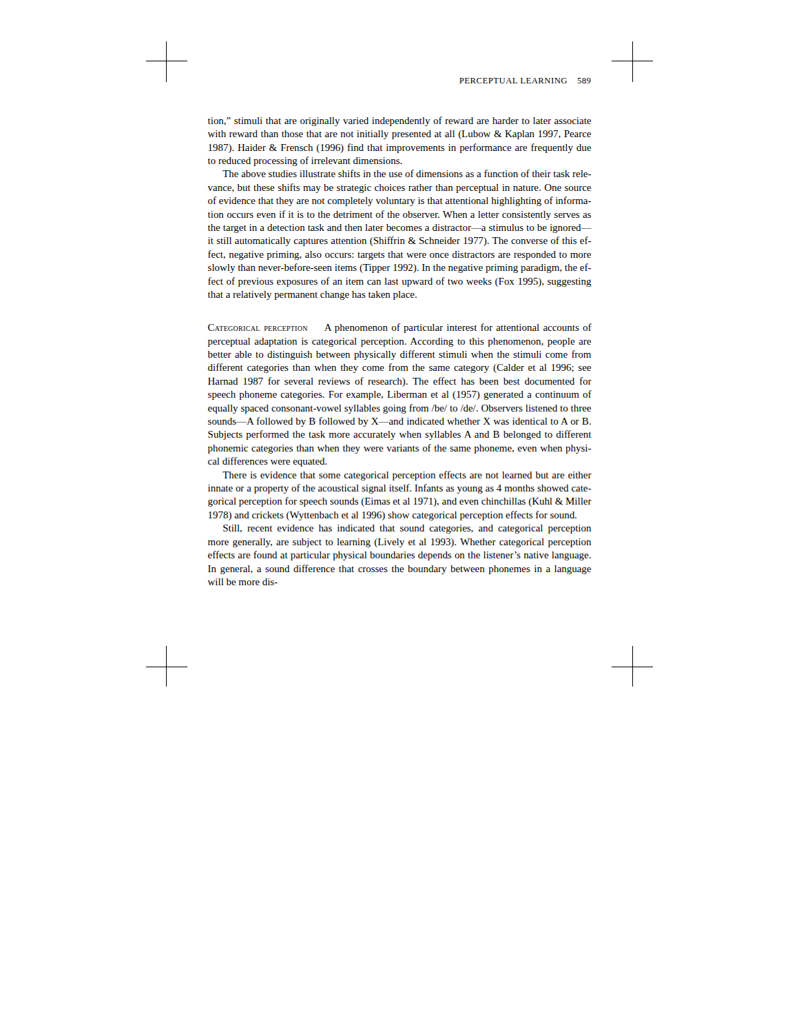PERCEPTUAL LEARNING 589
tion,” stimuli that are originally varied independently of reward are harder to later associate with reward than those that are not initially presented at all (Lubow & Kaplan 1997, Pearce 1987). Haider & Frensch (1996) find that improvements in performance are frequently due to reduced processing of irrelevant dimensions.
The above studies illustrate shifts in the use of dimensions as a function of their task relevance, but these shifts may be strategic choices rather than perceptual in nature. One source of evidence that they are not completely voluntary is that attentional highlighting of information occurs even if it is to the detriment of the observer. When a letter consistently serves as the target in a detection task and then later becomes a distractor—a stimulus to be ignored—it still automatically captures attention (Shiffrin & Schneider 1977). The converse of this effect, negative priming, also occurs: targets that were once distractors are responded to more slowly than never-before-seen items (Tipper 1992). In the negative priming paradigm, the effect of previous exposures of an item can last upward of two weeks (Fox 1995), suggesting that a relatively permanent change has taken place.
Categorical perception A phenomenon of particular interest for attentional accounts of perceptual adaptation is categorical perception. According to this phenomenon, people are better able to distinguish between physically different stimuli when the stimuli come from different categories than when they come from the same category (Calder et al 1996; see Harnad 1987 for several reviews of research). The effect has been best documented for speech phoneme categories. For example, Liberman et al (1957) generated a continuum of equally spaced consonant-vowel syllables going from /be/ to /de/. Observers listened to three sounds—A followed by B followed by X—and indicated whether X was identical to A or B. Subjects performed the task more accurately when syllables A and B belonged to different phonemic categories than when they were variants of the same phoneme, even when physical differences were equated.
There is evidence that some categorical perception effects are not learned but are either innate or a property of the acoustical signal itself. Infants as young as 4 months showed categorical perception for speech sounds (Eimas et al 1971), and even chinchillas (Kuhl & Miller 1978) and crickets (Wyttenbach et al 1996) show categorical perception effects for sound.
Still, recent evidence has indicated that sound categories, and categorical perception more generally, are subject to learning (Lively et al 1993). Whether categorical perception effects are found at particular physical boundaries depends on the listener’s native language. In general, a sound difference that crosses the boundary between phonemes in a language will be more dis-